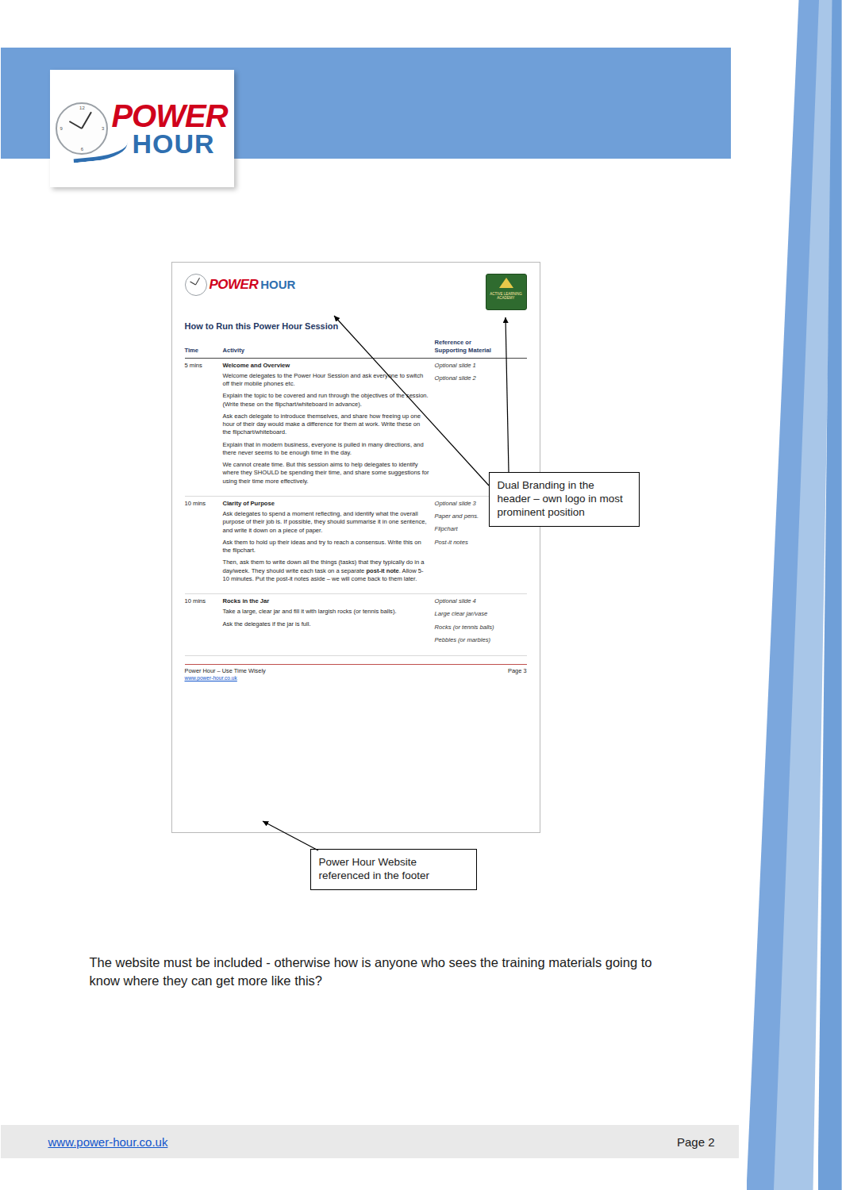12 3 6 9
POWER HOUR
POWER HOUR
ACTIVE LEARNING ACADEMY
How to Run this Power Hour Session
| Time | Activity | Reference or Supporting Material |
| --- | --- | --- |
| 5 mins | Welcome and Overview Welcome delegates to the Power Hour Session and ask everyone to switch off their mobile phones etc. Explain the topic to be covered and run through the objectives of the session. (Write these on the flipchart/whiteboard in advance). Ask each delegate to introduce themselves, and share how freeing up one hour of their day would make a difference for them at work. Write these on the flipchart/whiteboard. Explain that in modern business, everyone is pulled in many directions, and there never seems to be enough time in the day. We cannot create time. But this session aims to help delegates to identify where they SHOULD be spending their time, and share some suggestions for using their time more effectively. | Optional slide 1 Optional slide 2 |
| 10 mins | Clarity of Purpose Ask delegates to spend a moment reflecting, and identify what the overall purpose of their job is. If possible, they should summarise it in one sentence, and write it down on a piece of paper. Ask them to hold up their ideas and try to reach a consensus. Write this on the flipchart. Then, ask them to write down all the things (tasks) that they typically do in a day/week. They should write each task on a separate post-it note . Allow 5-10 minutes. Put the post-it notes aside – we will come back to them later. | Optional slide 3 Paper and pens. Flipchart Post-it notes |
| 10 mins | Rocks in the Jar Take a large, clear jar and fill it with largish rocks (or tennis balls). Ask the delegates if the jar is full. | Optional slide 4 Large clear jar/vase Rocks (or tennis balls) Pebbles (or marbles) |
Power Hour – Use Time Wisely
www.power-hour.co.uk
Page 3
Dual Branding in the header – own logo in most prominent position
Power Hour Website referenced in the footer
The website must be included - otherwise how is anyone who sees the training materials going to know where they can get more like this?
www.power-hour.co.uk Page 2